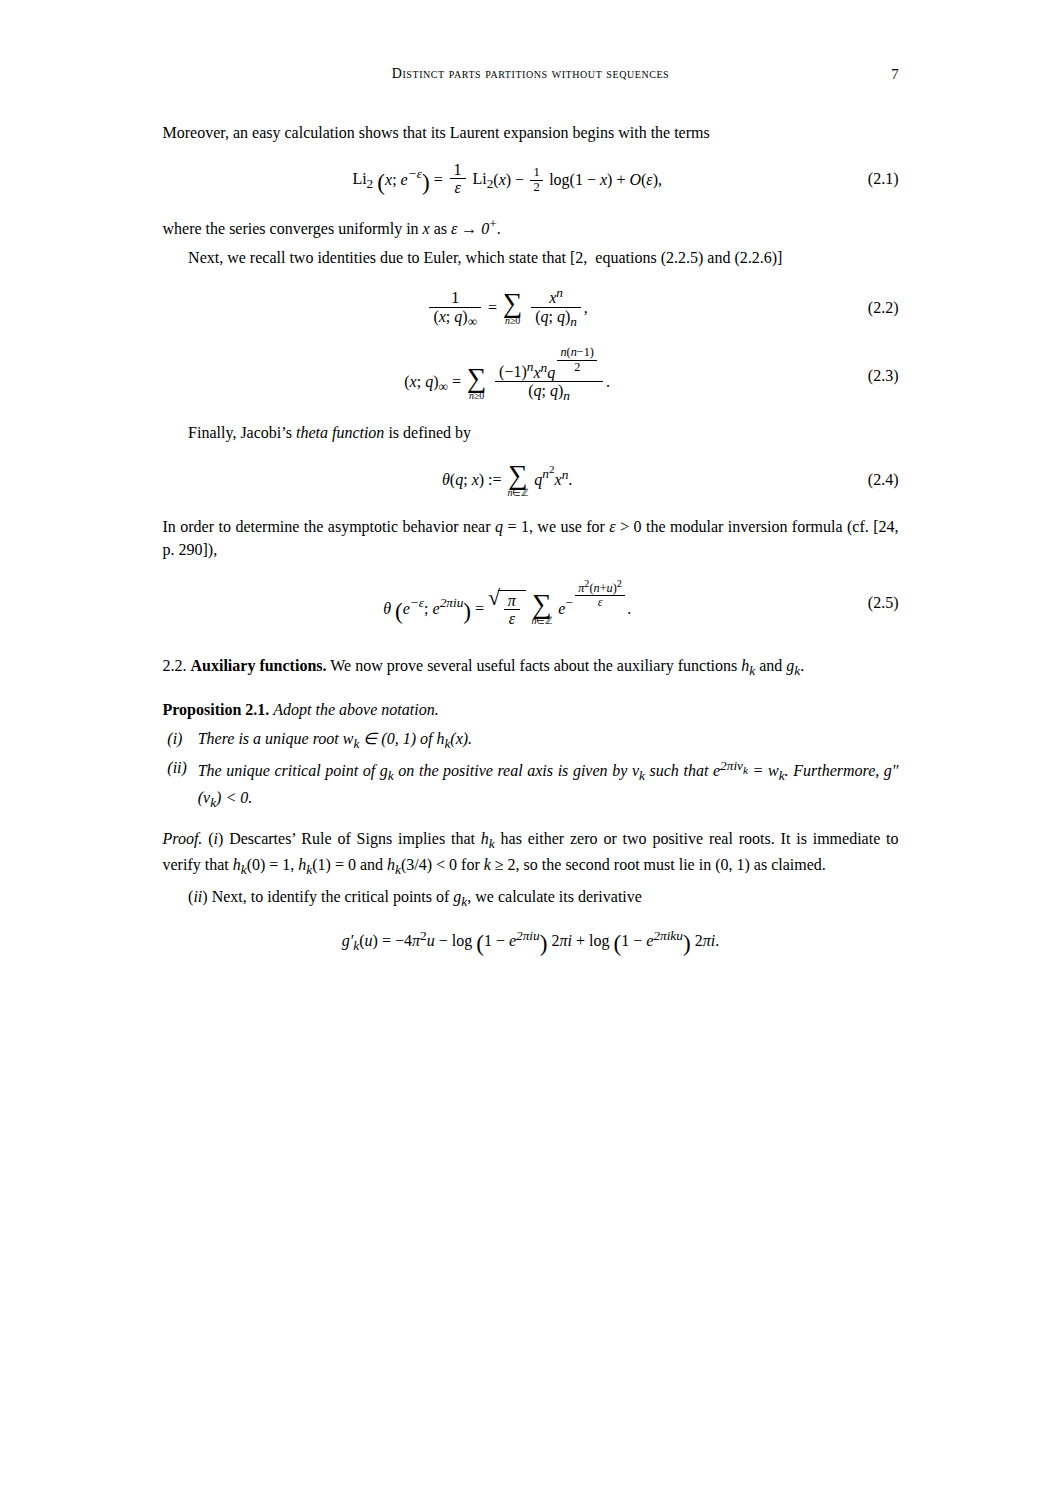Distinct parts partitions without sequences 7
Moreover, an easy calculation shows that its Laurent expansion begins with the terms
Li2 (x; e−ε) = 1 ε Li2(x) − 12 log(1 − x) + O(ε),
(2.1)
where the series converges uniformly in x as ε → 0+.
Next, we recall two identities due to Euler, which state that [2, equations (2.2.5) and (2.2.6)]
1(x; q)∞ = ∑n≥0 xn(q; q)n,
(2.2)
(x; q)∞ = ∑n≥0 (−1)nxnqn(n−1) 2(q; q)n.
(2.3)
Finally, Jacobi’s theta function is defined by
θ(q; x) := ∑n∈ℤ qn2xn.
(2.4)
In order to determine the asymptotic behavior near q = 1, we use for ε > 0 the modular inversion formula (cf. [24, p. 290]),
θ (e−ε; e2πiu) = πε ∑n∈ℤ e−π2(n+u)2 ε.
(2.5)
2.2. Auxiliary functions. We now prove several useful facts about the auxiliary functions hk and gk.
Proposition 2.1. Adopt the above notation.
(i) There is a unique root wk ∈ (0, 1) of hk(x).
(ii) The unique critical point of gk on the positive real axis is given by vk such that e2πivk = wk. Furthermore, g″(vk) < 0.
Proof. (i) Descartes’ Rule of Signs implies that hk has either zero or two positive real roots. It is immediate to verify that hk(0) = 1, hk(1) = 0 and hk(3/4) < 0 for k ≥ 2, so the second root must lie in (0, 1) as claimed.
(ii) Next, to identify the critical points of gk, we calculate its derivative
g′k(u) = −4π2u − log (1 − e2πiu) 2πi + log (1 − e2πiku) 2πi.